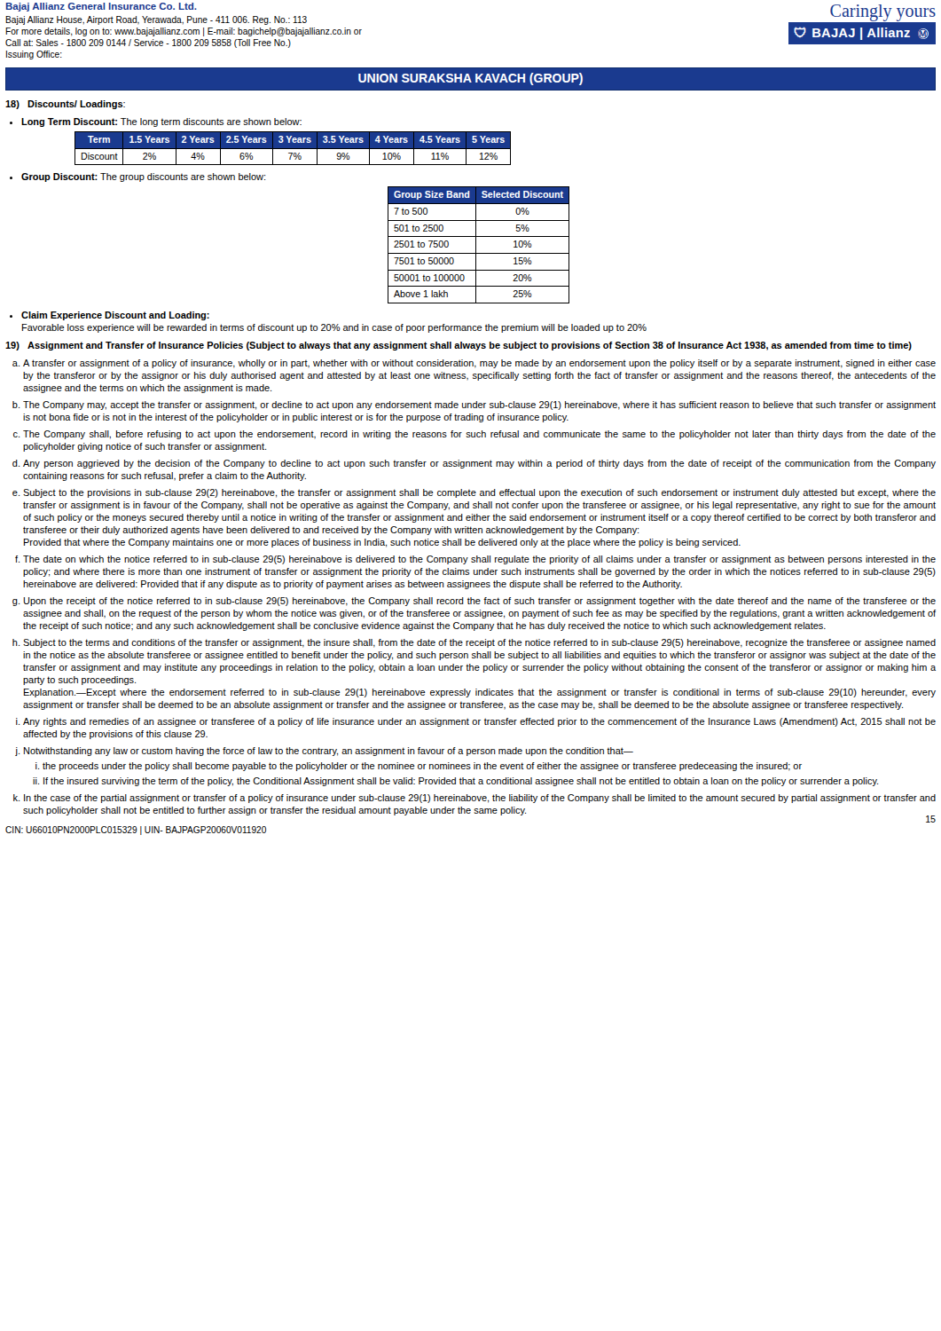Bajaj Allianz General Insurance Co. Ltd.
Bajaj Allianz House, Airport Road, Yerawada, Pune - 411 006. Reg. No.: 113
For more details, log on to: www.bajajallianz.com | E-mail: bagichelp@bajajallianz.co.in or
Call at: Sales - 1800 209 0144 / Service - 1800 209 5858 (Toll Free No.)
Issuing Office:
Caringly yours
🛡 BAJAJ | Allianz Ⓜ
UNION SURAKSHA KAVACH (GROUP)
18) Discounts/ Loadings:
Long Term Discount: The long term discounts are shown below:
| Term | 1.5 Years | 2 Years | 2.5 Years | 3 Years | 3.5 Years | 4 Years | 4.5 Years | 5 Years |
| --- | --- | --- | --- | --- | --- | --- | --- | --- |
| Discount | 2% | 4% | 6% | 7% | 9% | 10% | 11% | 12% |
Group Discount: The group discounts are shown below:
| Group Size Band | Selected Discount |
| --- | --- |
| 7 to 500 | 0% |
| 501 to 2500 | 5% |
| 2501 to 7500 | 10% |
| 7501 to 50000 | 15% |
| 50001 to 100000 | 20% |
| Above 1 lakh | 25% |
Claim Experience Discount and Loading:
Favorable loss experience will be rewarded in terms of discount up to 20% and in case of poor performance the premium will be loaded up to 20%
19) Assignment and Transfer of Insurance Policies (Subject to always that any assignment shall always be subject to provisions of Section 38 of Insurance Act 1938, as amended from time to time)
A transfer or assignment of a policy of insurance, wholly or in part, whether with or without consideration, may be made by an endorsement upon the policy itself or by a separate instrument, signed in either case by the transferor or by the assignor or his duly authorised agent and attested by at least one witness, specifically setting forth the fact of transfer or assignment and the reasons thereof, the antecedents of the assignee and the terms on which the assignment is made.
The Company may, accept the transfer or assignment, or decline to act upon any endorsement made under sub-clause 29(1) hereinabove, where it has sufficient reason to believe that such transfer or assignment is not bona fide or is not in the interest of the policyholder or in public interest or is for the purpose of trading of insurance policy.
The Company shall, before refusing to act upon the endorsement, record in writing the reasons for such refusal and communicate the same to the policyholder not later than thirty days from the date of the policyholder giving notice of such transfer or assignment.
Any person aggrieved by the decision of the Company to decline to act upon such transfer or assignment may within a period of thirty days from the date of receipt of the communication from the Company containing reasons for such refusal, prefer a claim to the Authority.
Subject to the provisions in sub-clause 29(2) hereinabove, the transfer or assignment shall be complete and effectual upon the execution of such endorsement or instrument duly attested but except, where the transfer or assignment is in favour of the Company, shall not be operative as against the Company, and shall not confer upon the transferee or assignee, or his legal representative, any right to sue for the amount of such policy or the moneys secured thereby until a notice in writing of the transfer or assignment and either the said endorsement or instrument itself or a copy thereof certified to be correct by both transferor and transferee or their duly authorized agents have been delivered to and received by the Company with written acknowledgement by the Company:
Provided that where the Company maintains one or more places of business in India, such notice shall be delivered only at the place where the policy is being serviced.
The date on which the notice referred to in sub-clause 29(5) hereinabove is delivered to the Company shall regulate the priority of all claims under a transfer or assignment as between persons interested in the policy; and where there is more than one instrument of transfer or assignment the priority of the claims under such instruments shall be governed by the order in which the notices referred to in sub-clause 29(5) hereinabove are delivered: Provided that if any dispute as to priority of payment arises as between assignees the dispute shall be referred to the Authority.
Upon the receipt of the notice referred to in sub-clause 29(5) hereinabove, the Company shall record the fact of such transfer or assignment together with the date thereof and the name of the transferee or the assignee and shall, on the request of the person by whom the notice was given, or of the transferee or assignee, on payment of such fee as may be specified by the regulations, grant a written acknowledgement of the receipt of such notice; and any such acknowledgement shall be conclusive evidence against the Company that he has duly received the notice to which such acknowledgement relates.
Subject to the terms and conditions of the transfer or assignment, the insure shall, from the date of the receipt of the notice referred to in sub-clause 29(5) hereinabove, recognize the transferee or assignee named in the notice as the absolute transferee or assignee entitled to benefit under the policy, and such person shall be subject to all liabilities and equities to which the transferor or assignor was subject at the date of the transfer or assignment and may institute any proceedings in relation to the policy, obtain a loan under the policy or surrender the policy without obtaining the consent of the transferor or assignor or making him a party to such proceedings.
Explanation.—Except where the endorsement referred to in sub-clause 29(1) hereinabove expressly indicates that the assignment or transfer is conditional in terms of sub-clause 29(10) hereunder, every assignment or transfer shall be deemed to be an absolute assignment or transfer and the assignee or transferee, as the case may be, shall be deemed to be the absolute assignee or transferee respectively.
Any rights and remedies of an assignee or transferee of a policy of life insurance under an assignment or transfer effected prior to the commencement of the Insurance Laws (Amendment) Act, 2015 shall not be affected by the provisions of this clause 29.
Notwithstanding any law or custom having the force of law to the contrary, an assignment in favour of a person made upon the condition that—
the proceeds under the policy shall become payable to the policyholder or the nominee or nominees in the event of either the assignee or transferee predeceasing the insured; or
If the insured surviving the term of the policy, the Conditional Assignment shall be valid: Provided that a conditional assignee shall not be entitled to obtain a loan on the policy or surrender a policy.
In the case of the partial assignment or transfer of a policy of insurance under sub-clause 29(1) hereinabove, the liability of the Company shall be limited to the amount secured by partial assignment or transfer and such policyholder shall not be entitled to further assign or transfer the residual amount payable under the same policy.
15
CIN: U66010PN2000PLC015329 | UIN- BAJPAGP20060V011920